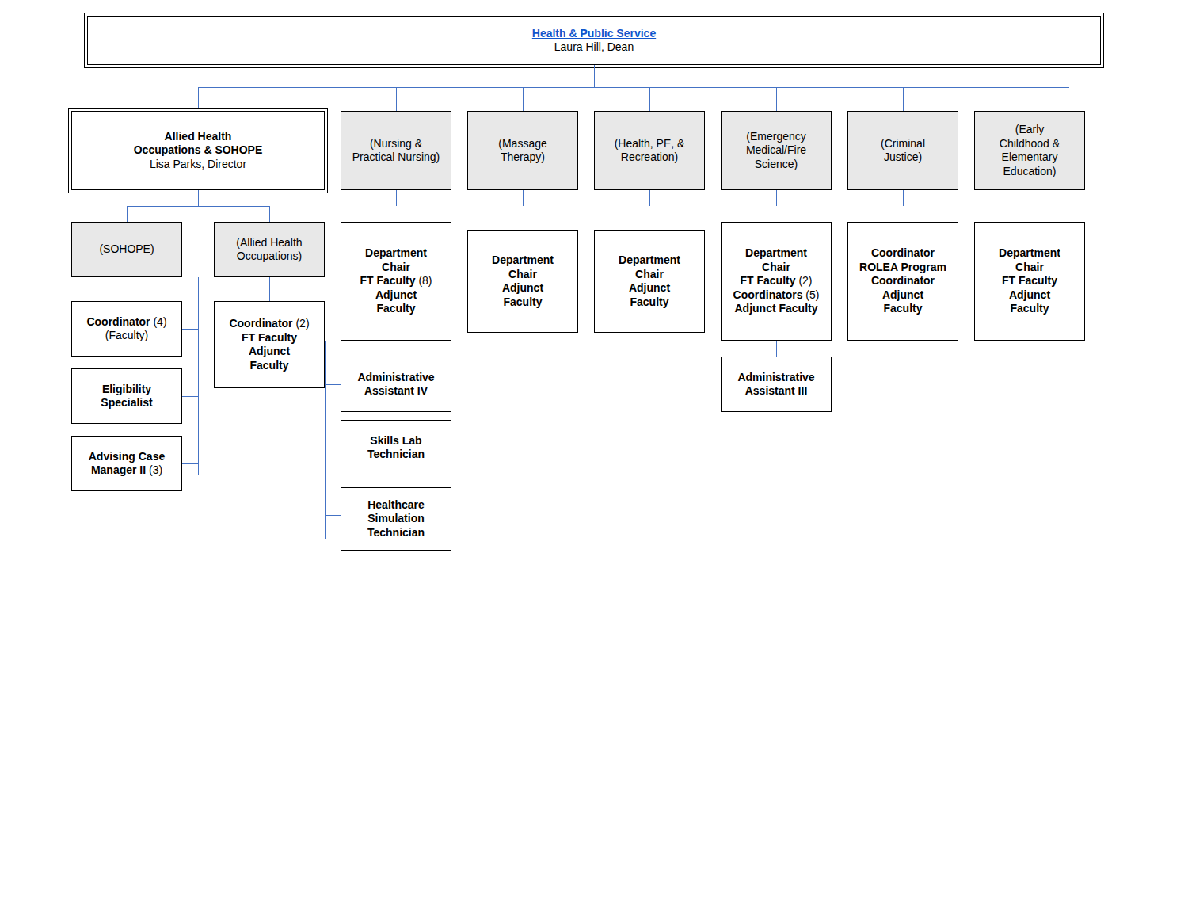Health & Public Service Laura Hill, Dean
Allied Health Occupations & SOHOPE Lisa Parks, Director
(Nursing & Practical Nursing)
(Massage Therapy)
(Health, PE, & Recreation)
(Emergency Medical/Fire Science)
(Criminal Justice)
(Early Childhood & Elementary Education)
(SOHOPE)
(Allied Health Occupations)
Department Chair FT Faculty (8) Adjunct Faculty
Department Chair Adjunct Faculty
Department Chair Adjunct Faculty
Department Chair FT Faculty (2) Coordinators (5) Adjunct Faculty
Coordinator ROLEA Program Coordinator Adjunct Faculty
Department Chair FT Faculty Adjunct Faculty
Coordinator (4) (Faculty)
Coordinator (2) FT Faculty Adjunct Faculty
Eligibility Specialist
Advising Case Manager II (3)
Administrative Assistant IV
Skills Lab Technician
Healthcare Simulation Technician
Administrative Assistant III